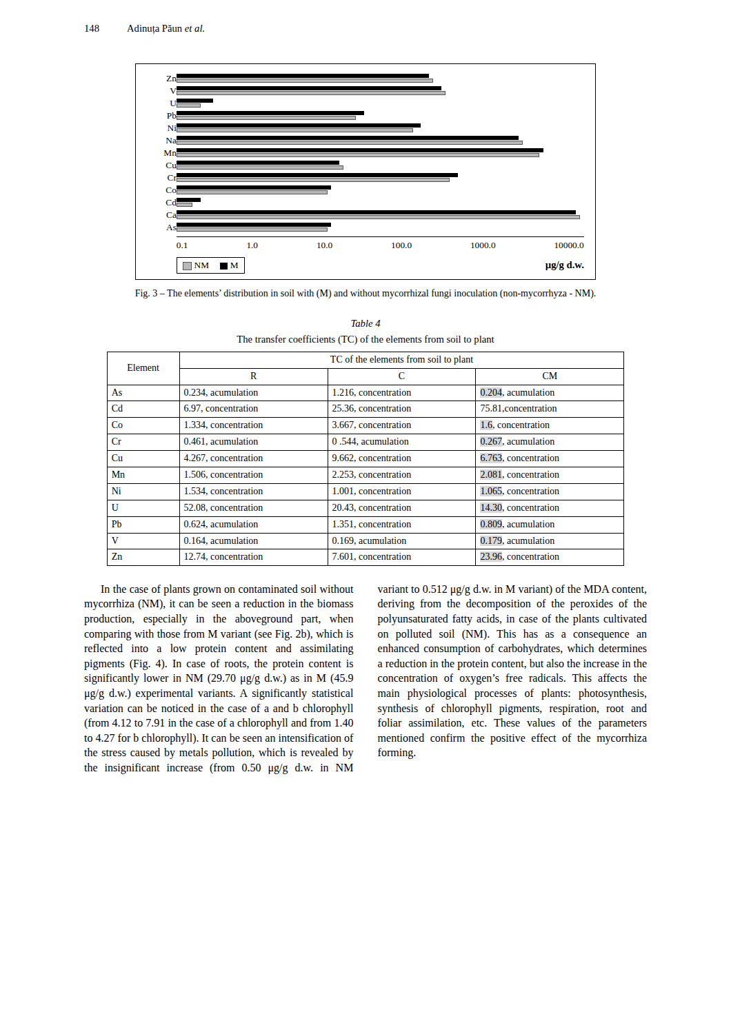148 Adinuța Păun et al.
| Zn | |
| V | |
| U | |
| Pb | |
| Ni | |
| Na | |
| Mn | |
| Cu | |
| Cr | |
| Co | |
| Cd | |
| Ca | |
| As | |
| | 0.1 1.0 10.0 100.0 1000.0 10000.0 |
| | NM M µg/g d.w. |
Fig. 3 – The elements’ distribution in soil with (M) and without mycorrhizal fungi inoculation (non-mycorrhyza - NM).
Table 4
The transfer coefficients (TC) of the elements from soil to plant
| Element | TC of the elements from soil to plant |
| --- | --- |
| R | C | CM |
| As | 0.234, acumulation | 1.216, concentration | 0.204 , acumulation |
| Cd | 6.97, concentration | 25.36, concentration | 75.81,concentration |
| Co | 1.334, concentration | 3.667, concentration | 1.6 , concentration |
| Cr | 0.461, acumulation | 0 .544, acumulation | 0.267 , acumulation |
| Cu | 4.267, concentration | 9.662, concentration | 6.763 , concentration |
| Mn | 1.506, concentration | 2.253, concentration | 2.081 , concentration |
| Ni | 1.534, concentration | 1.001, concentration | 1.065 , concentration |
| U | 52.08, concentration | 20.43, concentration | 14.30 , concentration |
| Pb | 0.624, acumulation | 1.351, concentration | 0.809 , acumulation |
| V | 0.164, acumulation | 0.169, acumulation | 0.179 , acumulation |
| Zn | 12.74, concentration | 7.601, concentration | 23.96 , concentration |
In the case of plants grown on contaminated soil without mycorrhiza (NM), it can be seen a reduction in the biomass production, especially in the aboveground part, when comparing with those from M variant (see Fig. 2b), which is reflected into a low protein content and assimilating pigments (Fig. 4). In case of roots, the protein content is significantly lower in NM (29.70 μg/g d.w.) as in M (45.9 μg/g d.w.) experimental variants. A significantly statistical variation can be noticed in the case of a and b chlorophyll (from 4.12 to 7.91 in the case of a chlorophyll and from 1.40 to 4.27 for b chlorophyll). It can be seen an intensification of the stress caused by metals pollution, which is revealed by the insignificant increase (from 0.50 μg/g d.w. in NM variant to 0.512 μg/g d.w. in M variant) of the MDA content, deriving from the decomposition of the peroxides of the polyunsaturated fatty acids, in case of the plants cultivated on polluted soil (NM). This has as a consequence an enhanced consumption of carbohydrates, which determines a reduction in the protein content, but also the increase in the concentration of oxygen’s free radicals. This affects the main physiological processes of plants: photosynthesis, synthesis of chlorophyll pigments, respiration, root and foliar assimilation, etc. These values of the parameters mentioned confirm the positive effect of the mycorrhiza forming.